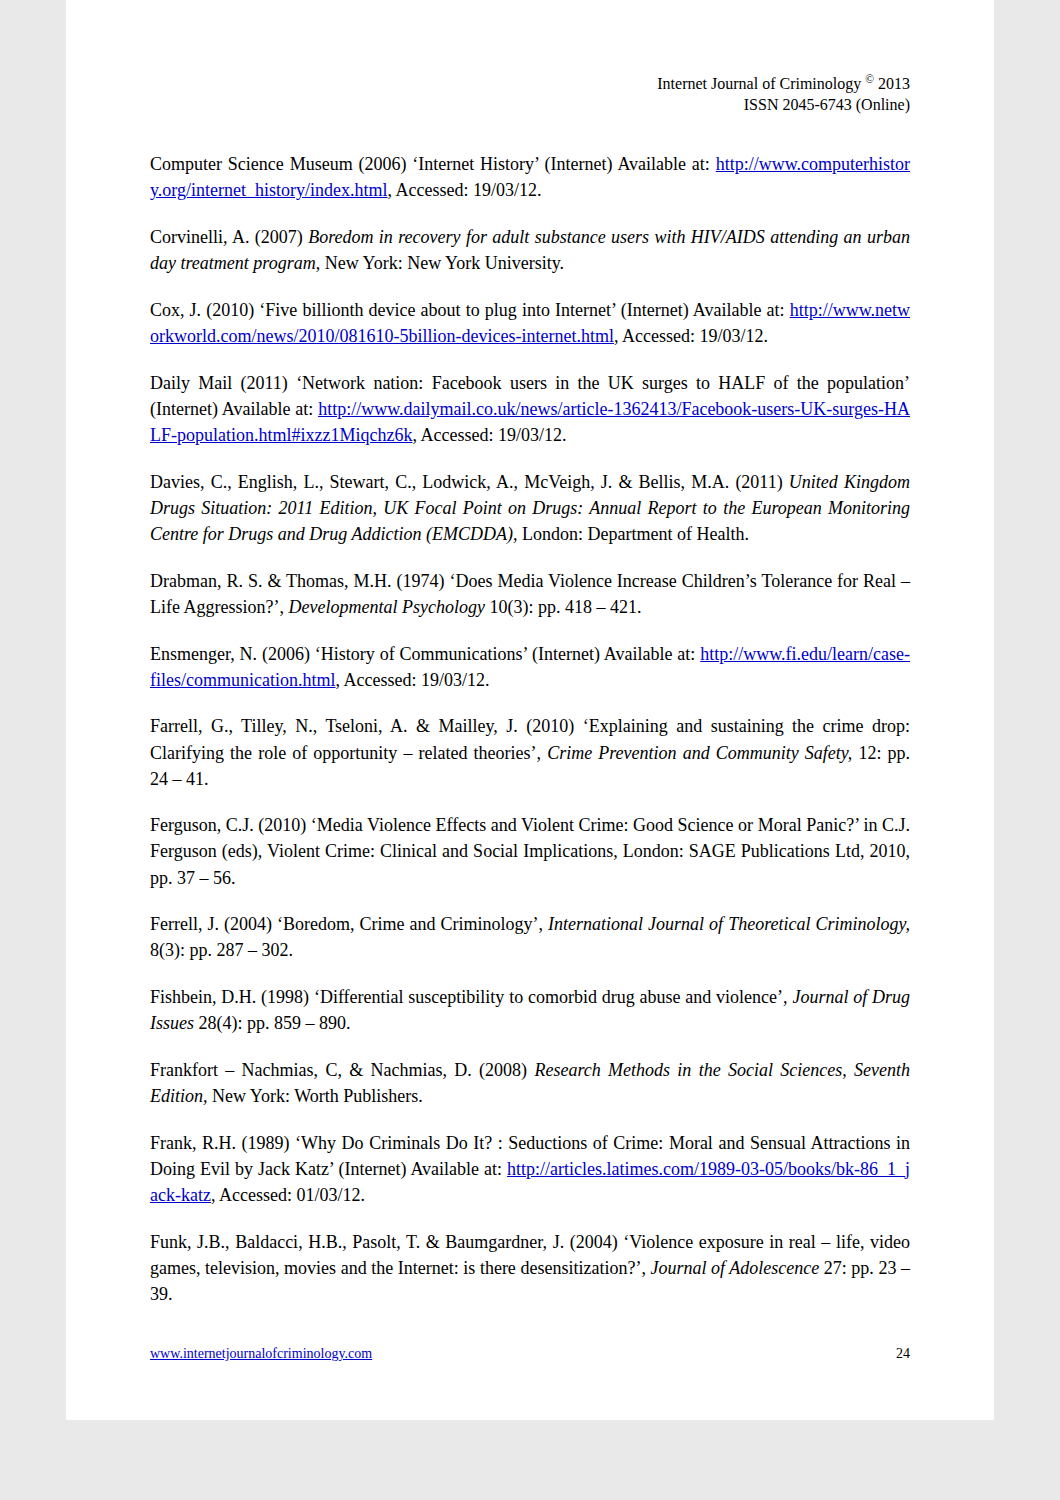Internet Journal of Criminology © 2013
ISSN 2045-6743 (Online)
Computer Science Museum (2006) ‘Internet History’ (Internet) Available at: http://www.computerhistory.org/internet_history/index.html, Accessed: 19/03/12.
Corvinelli, A. (2007) Boredom in recovery for adult substance users with HIV/AIDS attending an urban day treatment program, New York: New York University.
Cox, J. (2010) ‘Five billionth device about to plug into Internet’ (Internet) Available at: http://www.networkworld.com/news/2010/081610-5billion-devices-internet.html, Accessed: 19/03/12.
Daily Mail (2011) ‘Network nation: Facebook users in the UK surges to HALF of the population’ (Internet) Available at: http://www.dailymail.co.uk/news/article-1362413/Facebook-users-UK-surges-HALF-population.html#ixzz1Miqchz6k, Accessed: 19/03/12.
Davies, C., English, L., Stewart, C., Lodwick, A., McVeigh, J. & Bellis, M.A. (2011) United Kingdom Drugs Situation: 2011 Edition, UK Focal Point on Drugs: Annual Report to the European Monitoring Centre for Drugs and Drug Addiction (EMCDDA), London: Department of Health.
Drabman, R. S. & Thomas, M.H. (1974) ‘Does Media Violence Increase Children’s Tolerance for Real – Life Aggression?’, Developmental Psychology 10(3): pp. 418 – 421.
Ensmenger, N. (2006) ‘History of Communications’ (Internet) Available at: http://www.fi.edu/learn/case-files/communication.html, Accessed: 19/03/12.
Farrell, G., Tilley, N., Tseloni, A. & Mailley, J. (2010) ‘Explaining and sustaining the crime drop: Clarifying the role of opportunity – related theories’, Crime Prevention and Community Safety, 12: pp. 24 – 41.
Ferguson, C.J. (2010) ‘Media Violence Effects and Violent Crime: Good Science or Moral Panic?’ in C.J. Ferguson (eds), Violent Crime: Clinical and Social Implications, London: SAGE Publications Ltd, 2010, pp. 37 – 56.
Ferrell, J. (2004) ‘Boredom, Crime and Criminology’, International Journal of Theoretical Criminology, 8(3): pp. 287 – 302.
Fishbein, D.H. (1998) ‘Differential susceptibility to comorbid drug abuse and violence’, Journal of Drug Issues 28(4): pp. 859 – 890.
Frankfort – Nachmias, C, & Nachmias, D. (2008) Research Methods in the Social Sciences, Seventh Edition, New York: Worth Publishers.
Frank, R.H. (1989) ‘Why Do Criminals Do It? : Seductions of Crime: Moral and Sensual Attractions in Doing Evil by Jack Katz’ (Internet) Available at: http://articles.latimes.com/1989-03-05/books/bk-86_1_jack-katz, Accessed: 01/03/12.
Funk, J.B., Baldacci, H.B., Pasolt, T. & Baumgardner, J. (2004) ‘Violence exposure in real – life, video games, television, movies and the Internet: is there desensitization?’, Journal of Adolescence 27: pp. 23 – 39.
www.internetjournalofcriminology.com 24